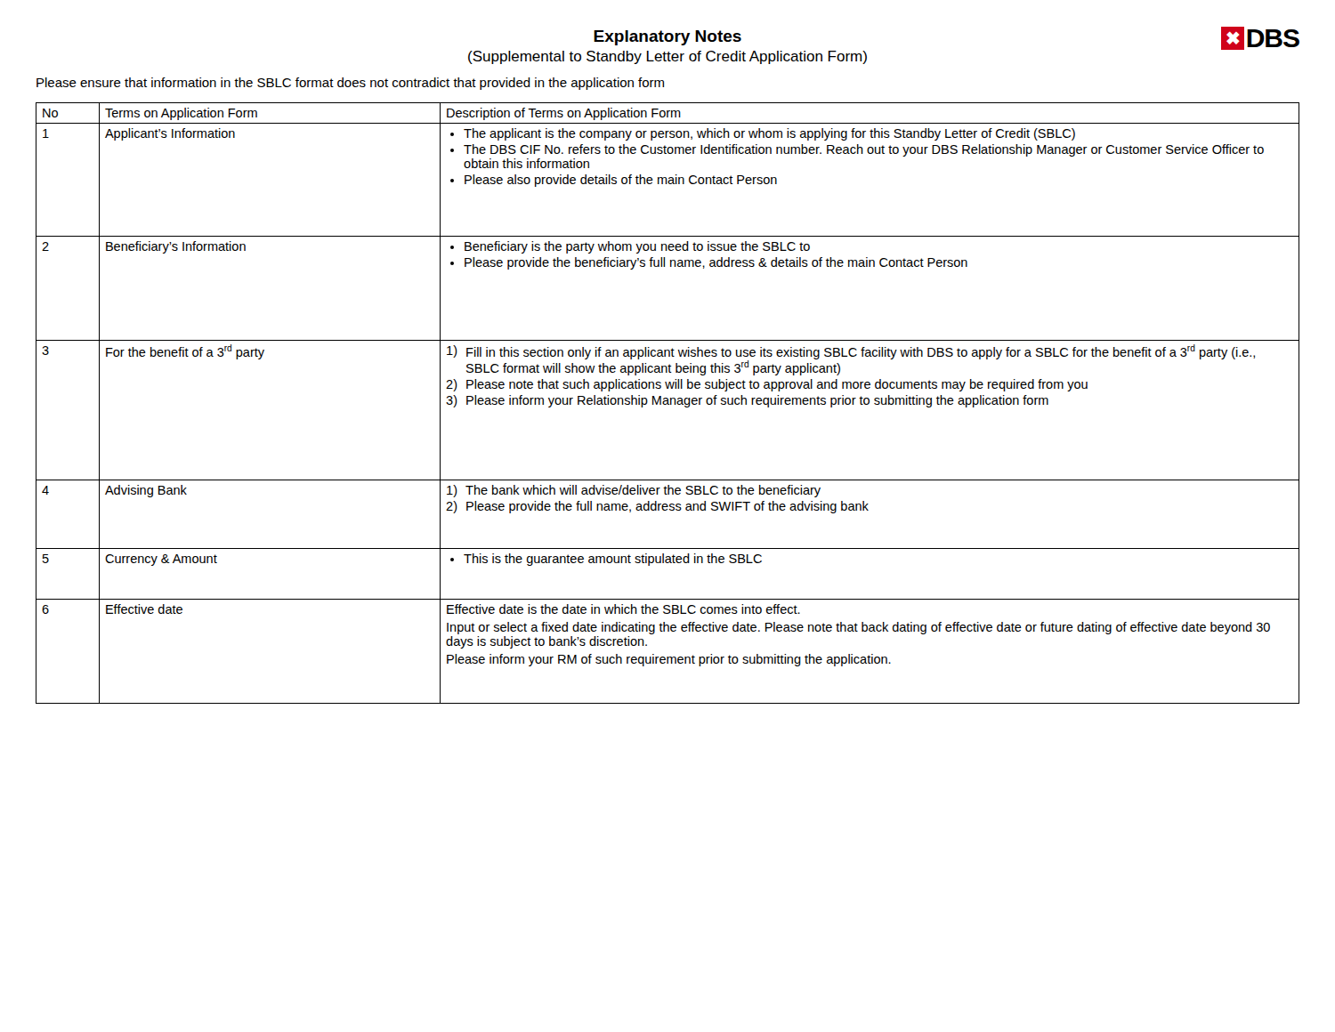✖DBS
Explanatory Notes
(Supplemental to Standby Letter of Credit Application Form)
Please ensure that information in the SBLC format does not contradict that provided in the application form
| No | Terms on Application Form | Description of Terms on Application Form |
| --- | --- | --- |
| 1 | Applicant’s Information | The applicant is the company or person, which or whom is applying for this Standby Letter of Credit (SBLC) The DBS CIF No. refers to the Customer Identification number. Reach out to your DBS Relationship Manager or Customer Service Officer to obtain this information Please also provide details of the main Contact Person |
| 2 | Beneficiary’s Information | Beneficiary is the party whom you need to issue the SBLC to Please provide the beneficiary’s full name, address & details of the main Contact Person |
| 3 | For the benefit of a 3 rd party | Fill in this section only if an applicant wishes to use its existing SBLC facility with DBS to apply for a SBLC for the benefit of a 3 rd party (i.e., SBLC format will show the applicant being this 3 rd party applicant) Please note that such applications will be subject to approval and more documents may be required from you Please inform your Relationship Manager of such requirements prior to submitting the application form |
| 4 | Advising Bank | The bank which will advise/deliver the SBLC to the beneficiary Please provide the full name, address and SWIFT of the advising bank |
| 5 | Currency & Amount | This is the guarantee amount stipulated in the SBLC |
| 6 | Effective date | Effective date is the date in which the SBLC comes into effect. Input or select a fixed date indicating the effective date. Please note that back dating of effective date or future dating of effective date beyond 30 days is subject to bank’s discretion. Please inform your RM of such requirement prior to submitting the application. |